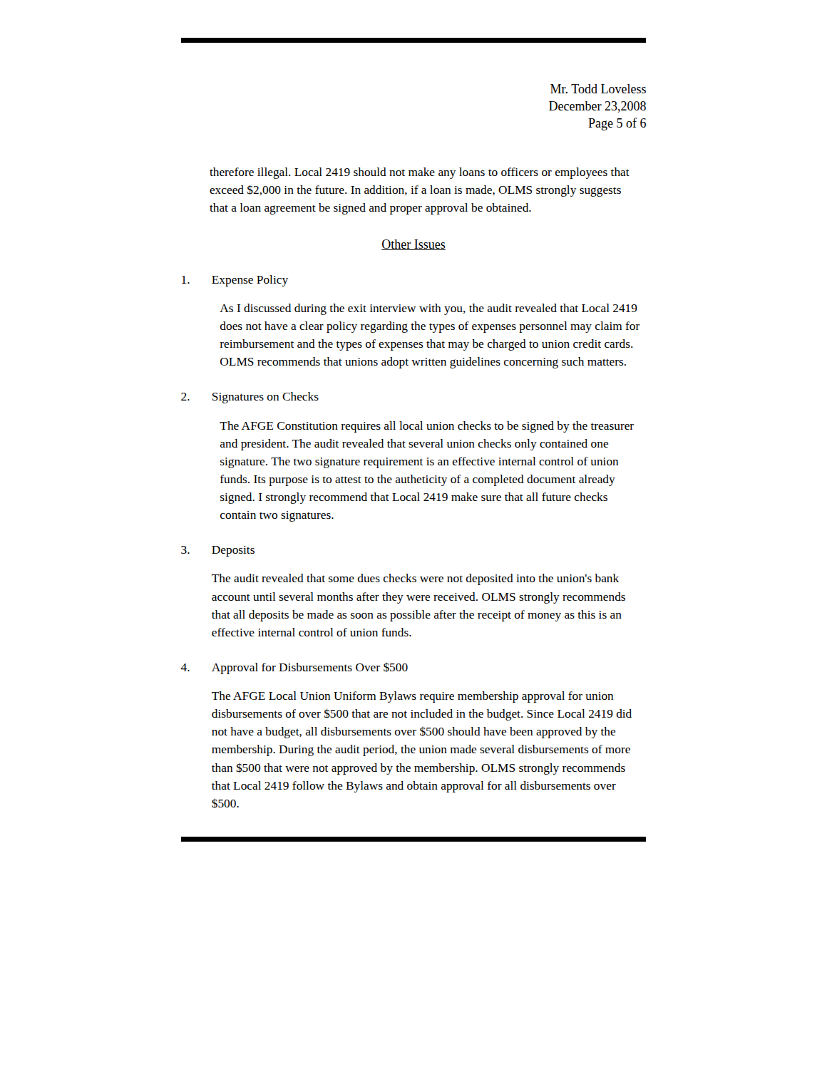Mr. Todd Loveless
December 23,2008
Page 5 of 6
therefore illegal. Local 2419 should not make any loans to officers or employees that exceed $2,000 in the future. In addition, if a loan is made, OLMS strongly suggests that a loan agreement be signed and proper approval be obtained.
Other Issues
1.
Expense Policy
As I discussed during the exit interview with you, the audit revealed that Local 2419 does not have a clear policy regarding the types of expenses personnel may claim for reimbursement and the types of expenses that may be charged to union credit cards. OLMS recommends that unions adopt written guidelines concerning such matters.
2.
Signatures on Checks
The AFGE Constitution requires all local union checks to be signed by the treasurer and president. The audit revealed that several union checks only contained one signature. The two signature requirement is an effective internal control of union funds. Its purpose is to attest to the autheticity of a completed document already signed. I strongly recommend that Local 2419 make sure that all future checks contain two signatures.
3.
Deposits
The audit revealed that some dues checks were not deposited into the union's bank account until several months after they were received. OLMS strongly recommends that all deposits be made as soon as possible after the receipt of money as this is an effective internal control of union funds.
4.
Approval for Disbursements Over $500
The AFGE Local Union Uniform Bylaws require membership approval for union disbursements of over $500 that are not included in the budget. Since Local 2419 did not have a budget, all disbursements over $500 should have been approved by the membership. During the audit period, the union made several disbursements of more than $500 that were not approved by the membership. OLMS strongly recommends that Local 2419 follow the Bylaws and obtain approval for all disbursements over $500.